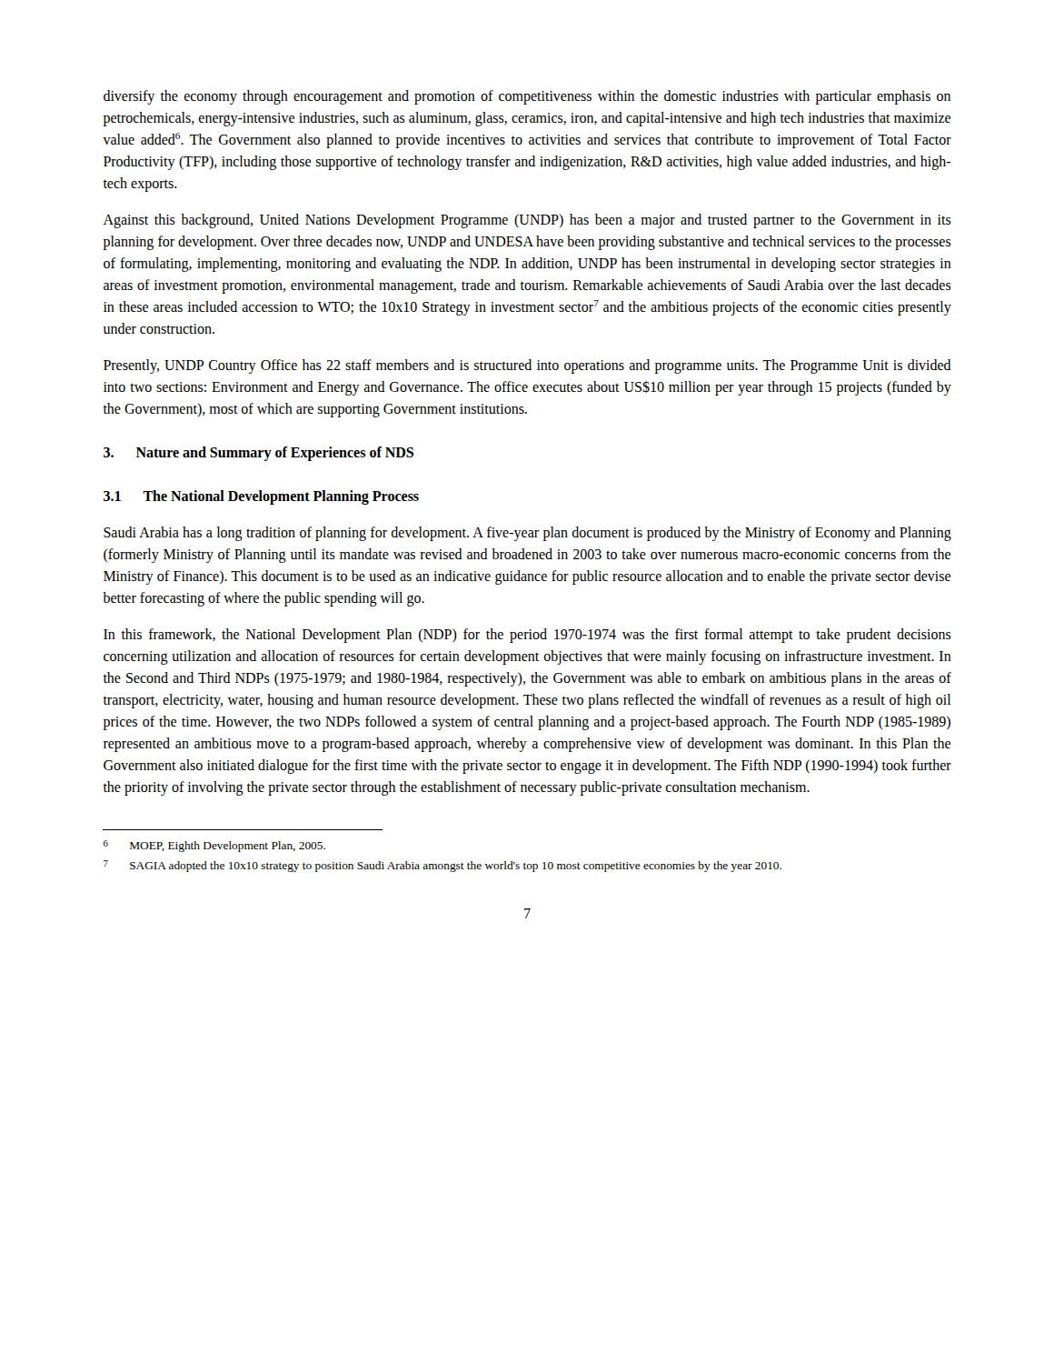diversify the economy through encouragement and promotion of competitiveness within the domestic industries with particular emphasis on petrochemicals, energy-intensive industries, such as aluminum, glass, ceramics, iron, and capital-intensive and high tech industries that maximize value added6. The Government also planned to provide incentives to activities and services that contribute to improvement of Total Factor Productivity (TFP), including those supportive of technology transfer and indigenization, R&D activities, high value added industries, and high-tech exports.
Against this background, United Nations Development Programme (UNDP) has been a major and trusted partner to the Government in its planning for development. Over three decades now, UNDP and UNDESA have been providing substantive and technical services to the processes of formulating, implementing, monitoring and evaluating the NDP. In addition, UNDP has been instrumental in developing sector strategies in areas of investment promotion, environmental management, trade and tourism. Remarkable achievements of Saudi Arabia over the last decades in these areas included accession to WTO; the 10x10 Strategy in investment sector7 and the ambitious projects of the economic cities presently under construction.
Presently, UNDP Country Office has 22 staff members and is structured into operations and programme units. The Programme Unit is divided into two sections: Environment and Energy and Governance. The office executes about US$10 million per year through 15 projects (funded by the Government), most of which are supporting Government institutions.
3. Nature and Summary of Experiences of NDS
3.1 The National Development Planning Process
Saudi Arabia has a long tradition of planning for development. A five-year plan document is produced by the Ministry of Economy and Planning (formerly Ministry of Planning until its mandate was revised and broadened in 2003 to take over numerous macro-economic concerns from the Ministry of Finance). This document is to be used as an indicative guidance for public resource allocation and to enable the private sector devise better forecasting of where the public spending will go.
In this framework, the National Development Plan (NDP) for the period 1970-1974 was the first formal attempt to take prudent decisions concerning utilization and allocation of resources for certain development objectives that were mainly focusing on infrastructure investment. In the Second and Third NDPs (1975-1979; and 1980-1984, respectively), the Government was able to embark on ambitious plans in the areas of transport, electricity, water, housing and human resource development. These two plans reflected the windfall of revenues as a result of high oil prices of the time. However, the two NDPs followed a system of central planning and a project-based approach. The Fourth NDP (1985-1989) represented an ambitious move to a program-based approach, whereby a comprehensive view of development was dominant. In this Plan the Government also initiated dialogue for the first time with the private sector to engage it in development. The Fifth NDP (1990-1994) took further the priority of involving the private sector through the establishment of necessary public-private consultation mechanism.
6 MOEP, Eighth Development Plan, 2005.
7 SAGIA adopted the 10x10 strategy to position Saudi Arabia amongst the world's top 10 most competitive economies by the year 2010.
7